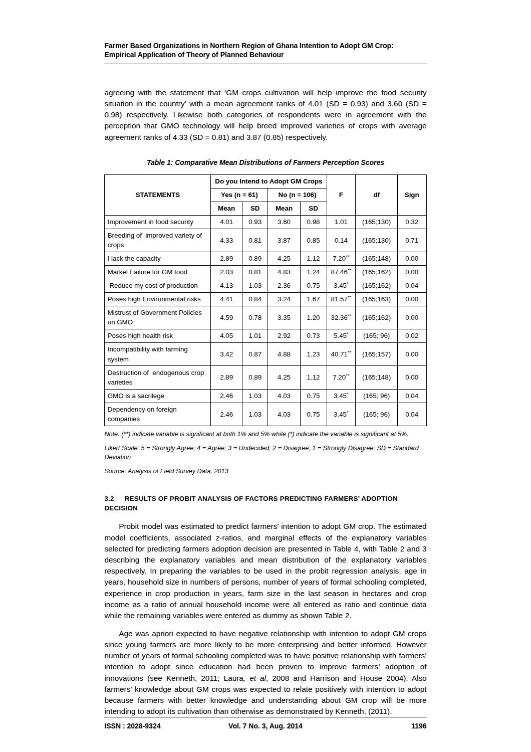Farmer Based Organizations in Northern Region of Ghana Intention to Adopt GM Crop: Empirical Application of Theory of Planned Behaviour
agreeing with the statement that ‘GM crops cultivation will help improve the food security situation in the country’ with a mean agreement ranks of 4.01 (SD = 0.93) and 3.60 (SD = 0.98) respectively. Likewise both categories of respondents were in agreement with the perception that GMO technology will help breed improved varieties of crops with average agreement ranks of 4.33 (SD = 0.81) and 3.87 (0.85) respectively.
Table 1: Comparative Mean Distributions of Farmers Perception Scores
| STATEMENTS | Do you Intend to Adopt GM Crops | F | df | Sign |
| --- | --- | --- | --- | --- |
| Yes (n = 61) | No (n = 106) |
| Mean | SD | Mean | SD |
| Improvement in food security | 4.01 | 0.93 | 3.60 | 0.98 | 1.01 | (165;130) | 0.32 |
| Breeding of improved variety of crops | 4.33 | 0.81 | 3.87 | 0.85 | 0.14 | (165;130) | 0.71 |
| I lack the capacity | 2.89 | 0.89 | 4.25 | 1.12 | 7.20 ** | (165;148) | 0.00 |
| Market Failure for GM food | 2.03 | 0.81 | 4.83 | 1.24 | 87.46 ** | (165;162) | 0.00 |
| Reduce my cost of production | 4.13 | 1.03 | 2.36 | 0.75 | 3.45 * | (165;162) | 0.04 |
| Poses high Environmental risks | 4.41 | 0.84 | 3.24 | 1.67 | 81.57 ** | (165;163) | 0.00 |
| Mistrust of Government Policies on GMO | 4.59 | 0.78 | 3.35 | 1.20 | 32.36 ** | (165;162) | 0.00 |
| Poses high health risk | 4.05 | 1.01 | 2.92 | 0.73 | 5.45 * | (165; 96) | 0.02 |
| Incompatibility with farming system | 3.42 | 0.87 | 4.88 | 1.23 | 40.71 ** | (165;157) | 0.00 |
| Destruction of endogenous crop varieties | 2.89 | 0.89 | 4.25 | 1.12 | 7.20 ** | (165;148) | 0.00 |
| GMO is a sacrilege | 2.46 | 1.03 | 4.03 | 0.75 | 3.45 * | (165; 96) | 0.04 |
| Dependency on foreign companies | 2.46 | 1.03 | 4.03 | 0.75 | 3.45 * | (165; 96) | 0.04 |
Note: (**) indicate variable is significant at both 1% and 5% while (*) indicate the variable is significant at 5%.
Likert Scale: 5 = Strongly Agree; 4 = Agree; 3 = Undecided; 2 = Disagree; 1 = Strongly Disagree: SD = Standard Deviation
Source: Analysis of Field Survey Data, 2013
3.2 RESULTS OF PROBIT ANALYSIS OF FACTORS PREDICTING FARMERS’ ADOPTION DECISION
Probit model was estimated to predict farmers’ intention to adopt GM crop. The estimated model coefficients, associated z-ratios, and marginal effects of the explanatory variables selected for predicting farmers adoption decision are presented in Table 4, with Table 2 and 3 describing the explanatory variables and mean distribution of the explanatory variables respectively. In preparing the variables to be used in the probit regression analysis, age in years, household size in numbers of persons, number of years of formal schooling completed, experience in crop production in years, farm size in the last season in hectares and crop income as a ratio of annual household income were all entered as ratio and continue data while the remaining variables were entered as dummy as shown Table 2.
Age was apriori expected to have negative relationship with intention to adopt GM crops since young farmers are more likely to be more enterprising and better informed. However number of years of formal schooling completed was to have positive relationship with farmers’ intention to adopt since education had been proven to improve farmers’ adoption of innovations (see Kenneth, 2011; Laura, et al, 2008 and Harrison and House 2004). Also farmers’ knowledge about GM crops was expected to relate positively with intention to adopt because farmers with better knowledge and understanding about GM crop will be more intending to adopt its cultivation than otherwise as demonstrated by Kenneth, (2011).
ISSN : 2028-9324
Vol. 7 No. 3, Aug. 2014
1196